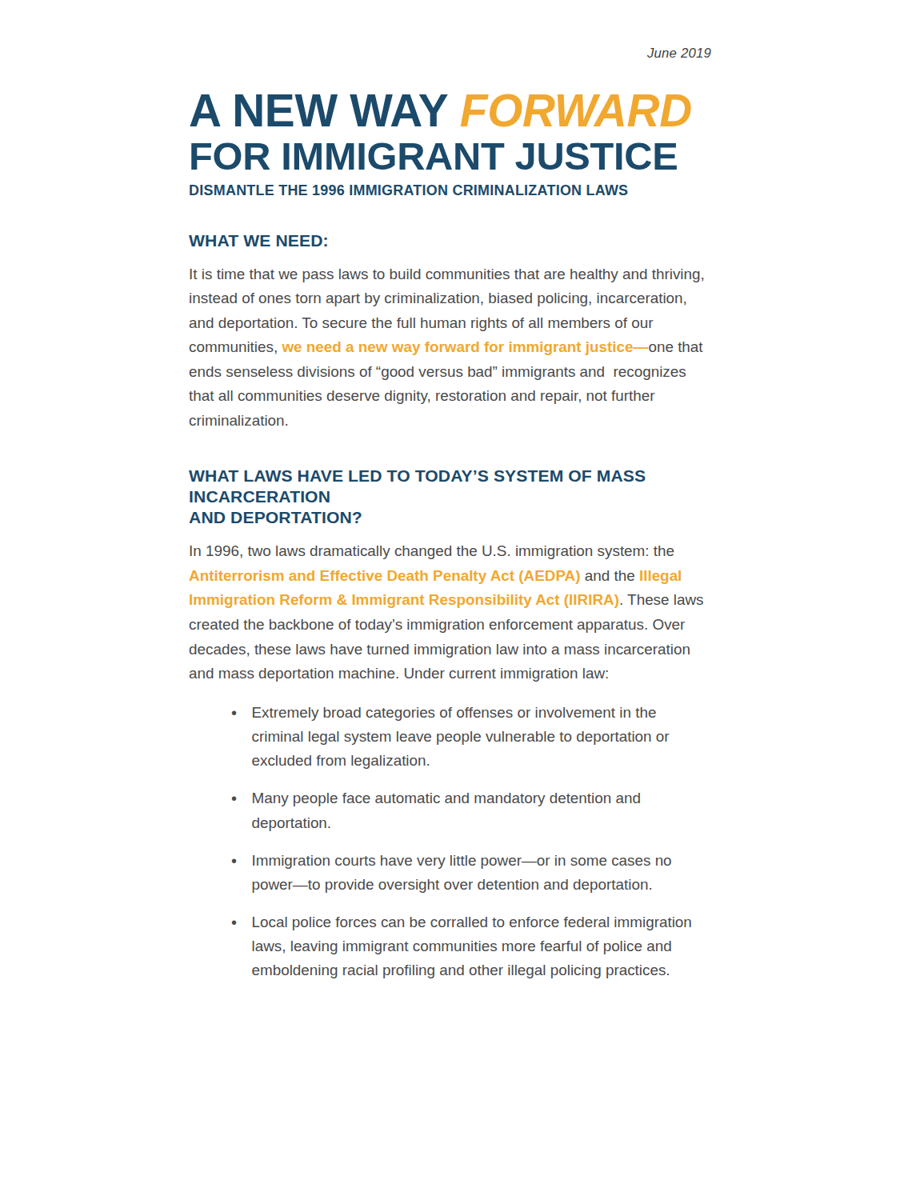June 2019
A New Way Forward for Immigrant Justice Dismantle the 1996 Immigration Criminalization Laws
What We Need:
It is time that we pass laws to build communities that are healthy and thriving, instead of ones torn apart by criminalization, biased policing, incarceration, and deportation. To secure the full human rights of all members of our communities, we need a new way forward for immigrant justice—one that ends senseless divisions of “good versus bad” immigrants and recognizes that all communities deserve dignity, restoration and repair, not further criminalization.
What Laws Have Led to Today’s System of Mass Incarceration
and Deportation?
In 1996, two laws dramatically changed the U.S. immigration system: the Antiterrorism and Effective Death Penalty Act (AEDPA) and the Illegal Immigration Reform & Immigrant Responsibility Act (IIRIRA). These laws created the backbone of today’s immigration enforcement apparatus. Over decades, these laws have turned immigration law into a mass incarceration and mass deportation machine. Under current immigration law:
Extremely broad categories of offenses or involvement in the criminal legal system leave people vulnerable to deportation or excluded from legalization.
Many people face automatic and mandatory detention and deportation.
Immigration courts have very little power—or in some cases no power—to provide oversight over detention and deportation.
Local police forces can be corralled to enforce federal immigration laws, leaving immigrant communities more fearful of police and emboldening racial profiling and other illegal policing practices.